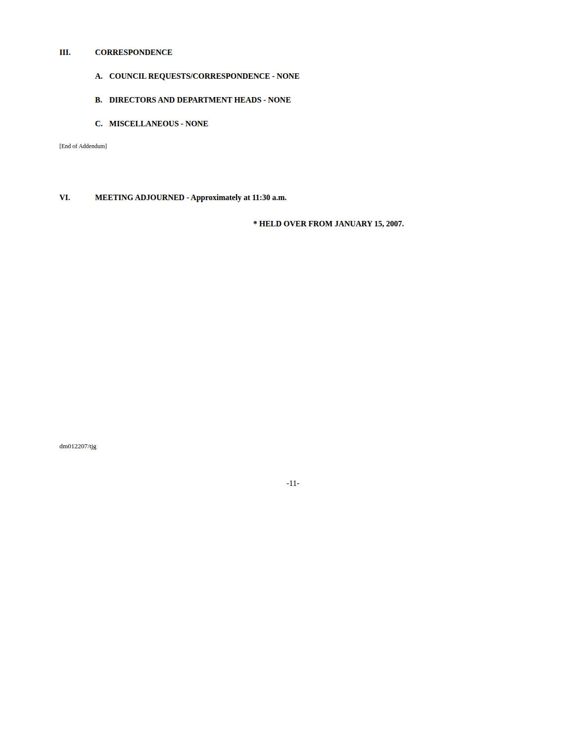III. CORRESPONDENCE
A. COUNCIL REQUESTS/CORRESPONDENCE - NONE
B. DIRECTORS AND DEPARTMENT HEADS - NONE
C. MISCELLANEOUS - NONE
[End of Addendum]
VI. MEETING ADJOURNED - Approximately at 11:30 a.m.
* HELD OVER FROM JANUARY 15, 2007.
dm012207/tjg
-11-